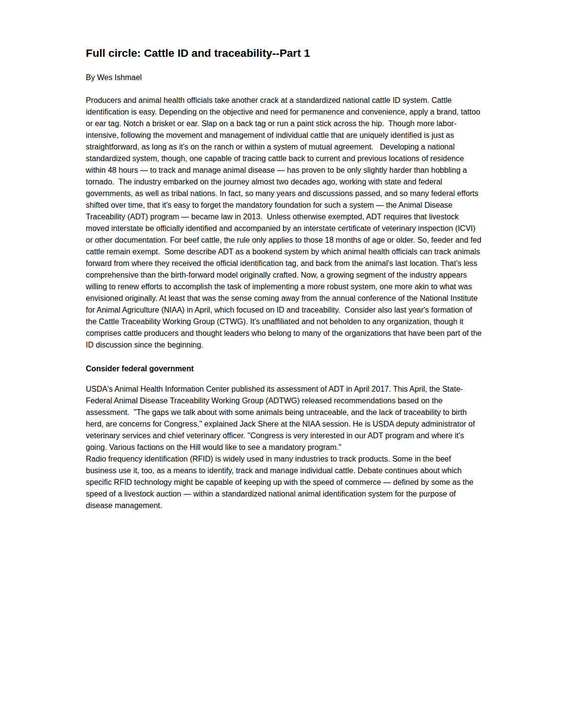Full circle: Cattle ID and traceability--Part 1
By Wes Ishmael
Producers and animal health officials take another crack at a standardized national cattle ID system. Cattle identification is easy. Depending on the objective and need for permanence and convenience, apply a brand, tattoo or ear tag. Notch a brisket or ear. Slap on a back tag or run a paint stick across the hip. Though more labor-intensive, following the movement and management of individual cattle that are uniquely identified is just as straightforward, as long as it's on the ranch or within a system of mutual agreement. Developing a national standardized system, though, one capable of tracing cattle back to current and previous locations of residence within 48 hours — to track and manage animal disease — has proven to be only slightly harder than hobbling a tornado. The industry embarked on the journey almost two decades ago, working with state and federal governments, as well as tribal nations. In fact, so many years and discussions passed, and so many federal efforts shifted over time, that it's easy to forget the mandatory foundation for such a system — the Animal Disease Traceability (ADT) program — became law in 2013. Unless otherwise exempted, ADT requires that livestock moved interstate be officially identified and accompanied by an interstate certificate of veterinary inspection (ICVI) or other documentation. For beef cattle, the rule only applies to those 18 months of age or older. So, feeder and fed cattle remain exempt. Some describe ADT as a bookend system by which animal health officials can track animals forward from where they received the official identification tag, and back from the animal's last location. That's less comprehensive than the birth-forward model originally crafted. Now, a growing segment of the industry appears willing to renew efforts to accomplish the task of implementing a more robust system, one more akin to what was envisioned originally. At least that was the sense coming away from the annual conference of the National Institute for Animal Agriculture (NIAA) in April, which focused on ID and traceability. Consider also last year's formation of the Cattle Traceability Working Group (CTWG). It's unaffiliated and not beholden to any organization, though it comprises cattle producers and thought leaders who belong to many of the organizations that have been part of the ID discussion since the beginning.
Consider federal government
USDA's Animal Health Information Center published its assessment of ADT in April 2017. This April, the State-Federal Animal Disease Traceability Working Group (ADTWG) released recommendations based on the assessment. "The gaps we talk about with some animals being untraceable, and the lack of traceability to birth herd, are concerns for Congress," explained Jack Shere at the NIAA session. He is USDA deputy administrator of veterinary services and chief veterinary officer. "Congress is very interested in our ADT program and where it's going. Various factions on the Hill would like to see a mandatory program."
Radio frequency identification (RFID) is widely used in many industries to track products. Some in the beef business use it, too, as a means to identify, track and manage individual cattle. Debate continues about which specific RFID technology might be capable of keeping up with the speed of commerce — defined by some as the speed of a livestock auction — within a standardized national animal identification system for the purpose of disease management.